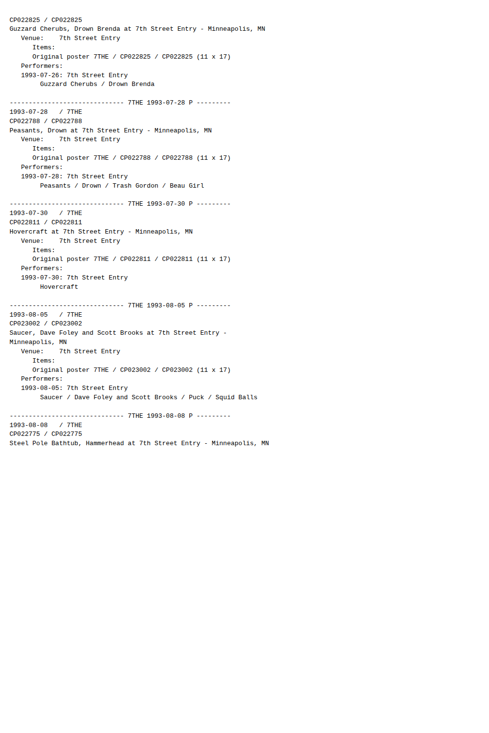CP022825 / CP022825
Guzzard Cherubs, Drown Brenda at 7th Street Entry - Minneapolis, MN
   Venue:    7th Street Entry
      Items:
      Original poster 7THE / CP022825 / CP022825 (11 x 17)
   Performers:
   1993-07-26: 7th Street Entry
        Guzzard Cherubs / Drown Brenda

------------------------------ 7THE 1993-07-28 P ---------
1993-07-28   / 7THE 
CP022788 / CP022788
Peasants, Drown at 7th Street Entry - Minneapolis, MN
   Venue:    7th Street Entry
      Items:
      Original poster 7THE / CP022788 / CP022788 (11 x 17)
   Performers:
   1993-07-28: 7th Street Entry
        Peasants / Drown / Trash Gordon / Beau Girl

------------------------------ 7THE 1993-07-30 P ---------
1993-07-30   / 7THE 
CP022811 / CP022811
Hovercraft at 7th Street Entry - Minneapolis, MN
   Venue:    7th Street Entry
      Items:
      Original poster 7THE / CP022811 / CP022811 (11 x 17)
   Performers:
   1993-07-30: 7th Street Entry
        Hovercraft

------------------------------ 7THE 1993-08-05 P ---------
1993-08-05   / 7THE 
CP023002 / CP023002
Saucer, Dave Foley and Scott Brooks at 7th Street Entry - 
Minneapolis, MN
   Venue:    7th Street Entry
      Items:
      Original poster 7THE / CP023002 / CP023002 (11 x 17)
   Performers:
   1993-08-05: 7th Street Entry
        Saucer / Dave Foley and Scott Brooks / Puck / Squid Balls

------------------------------ 7THE 1993-08-08 P ---------
1993-08-08   / 7THE 
CP022775 / CP022775
Steel Pole Bathtub, Hammerhead at 7th Street Entry - Minneapolis, MN